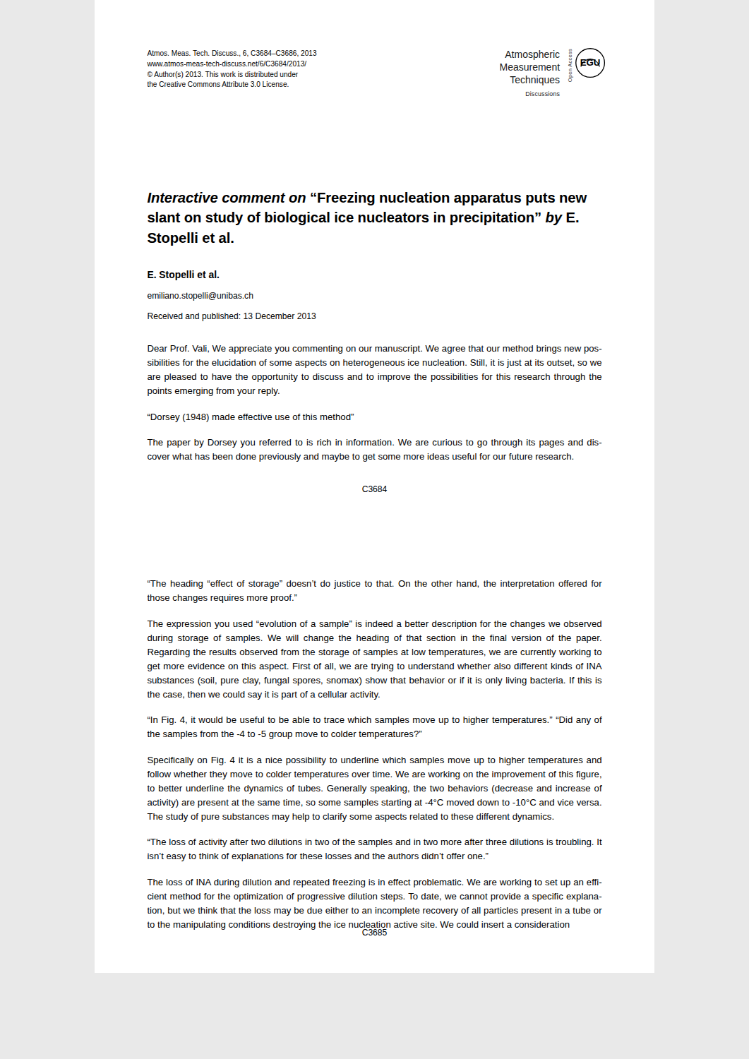Atmos. Meas. Tech. Discuss., 6, C3684–C3686, 2013
www.atmos-meas-tech-discuss.net/6/C3684/2013/
© Author(s) 2013. This work is distributed under
the Creative Commons Attribute 3.0 License.
Open Access
EGU
Atmospheric
Measurement
Techniques
Discussions
Interactive comment on “Freezing nucleation apparatus puts new slant on study of biological ice nucleators in precipitation” by E. Stopelli et al.
E. Stopelli et al.
emiliano.stopelli@unibas.ch
Received and published: 13 December 2013
Dear Prof. Vali, We appreciate you commenting on our manuscript. We agree that our method brings new possibilities for the elucidation of some aspects on heterogeneous ice nucleation. Still, it is just at its outset, so we are pleased to have the opportunity to discuss and to improve the possibilities for this research through the points emerging from your reply.
“Dorsey (1948) made effective use of this method”
The paper by Dorsey you referred to is rich in information. We are curious to go through its pages and discover what has been done previously and maybe to get some more ideas useful for our future research.
C3684
“The heading “effect of storage” doesn’t do justice to that. On the other hand, the interpretation offered for those changes requires more proof.”
The expression you used “evolution of a sample” is indeed a better description for the changes we observed during storage of samples. We will change the heading of that section in the final version of the paper. Regarding the results observed from the storage of samples at low temperatures, we are currently working to get more evidence on this aspect. First of all, we are trying to understand whether also different kinds of INA substances (soil, pure clay, fungal spores, snomax) show that behavior or if it is only living bacteria. If this is the case, then we could say it is part of a cellular activity.
“In Fig. 4, it would be useful to be able to trace which samples move up to higher temperatures.” “Did any of the samples from the -4 to -5 group move to colder temperatures?”
Specifically on Fig. 4 it is a nice possibility to underline which samples move up to higher temperatures and follow whether they move to colder temperatures over time. We are working on the improvement of this figure, to better underline the dynamics of tubes. Generally speaking, the two behaviors (decrease and increase of activity) are present at the same time, so some samples starting at -4°C moved down to -10°C and vice versa. The study of pure substances may help to clarify some aspects related to these different dynamics.
“The loss of activity after two dilutions in two of the samples and in two more after three dilutions is troubling. It isn’t easy to think of explanations for these losses and the authors didn’t offer one.”
The loss of INA during dilution and repeated freezing is in effect problematic. We are working to set up an efficient method for the optimization of progressive dilution steps. To date, we cannot provide a specific explanation, but we think that the loss may be due either to an incomplete recovery of all particles present in a tube or to the manipulating conditions destroying the ice nucleation active site. We could insert a consideration
C3685